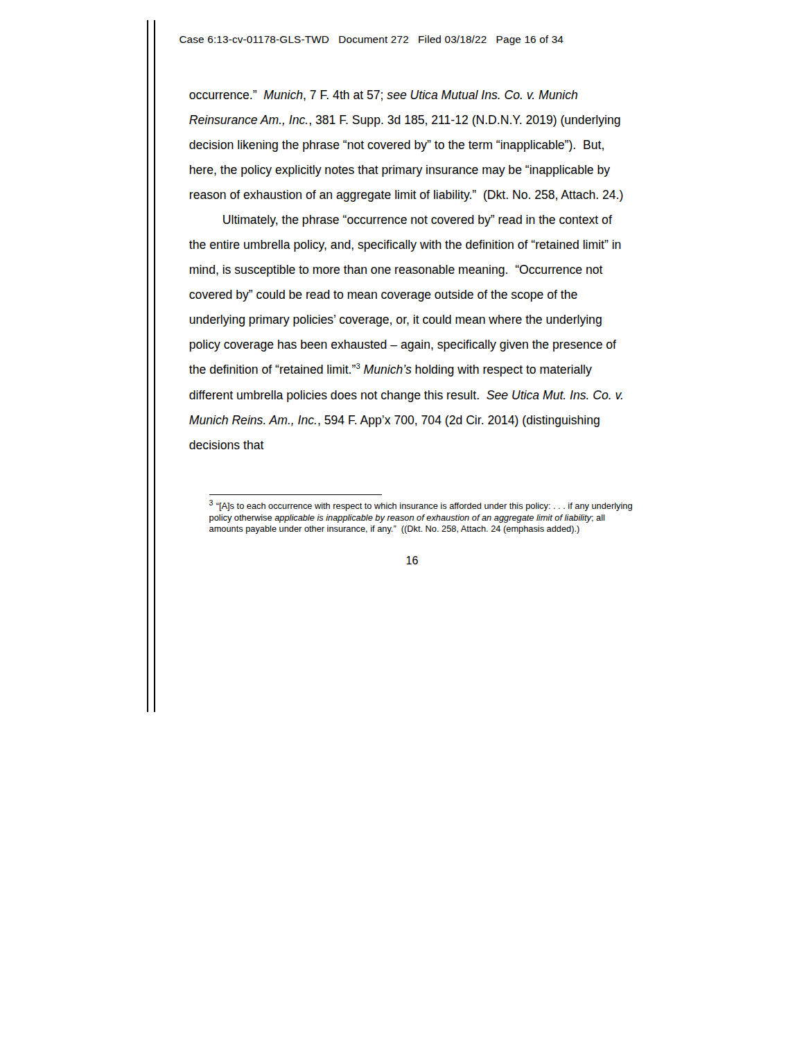Case 6:13-cv-01178-GLS-TWD Document 272 Filed 03/18/22 Page 16 of 34
occurrence.” Munich, 7 F. 4th at 57; see Utica Mutual Ins. Co. v. Munich Reinsurance Am., Inc., 381 F. Supp. 3d 185, 211-12 (N.D.N.Y. 2019) (underlying decision likening the phrase “not covered by” to the term “inapplicable”). But, here, the policy explicitly notes that primary insurance may be “inapplicable by reason of exhaustion of an aggregate limit of liability.” (Dkt. No. 258, Attach. 24.)
Ultimately, the phrase “occurrence not covered by” read in the context of the entire umbrella policy, and, specifically with the definition of “retained limit” in mind, is susceptible to more than one reasonable meaning. “Occurrence not covered by” could be read to mean coverage outside of the scope of the underlying primary policies’ coverage, or, it could mean where the underlying policy coverage has been exhausted – again, specifically given the presence of the definition of “retained limit.”3 Munich’s holding with respect to materially different umbrella policies does not change this result. See Utica Mut. Ins. Co. v. Munich Reins. Am., Inc., 594 F. App’x 700, 704 (2d Cir. 2014) (distinguishing decisions that
3 “[A]s to each occurrence with respect to which insurance is afforded under this policy: . . . if any underlying policy otherwise applicable is inapplicable by reason of exhaustion of an aggregate limit of liability; all amounts payable under other insurance, if any.” ((Dkt. No. 258, Attach. 24 (emphasis added).)
16